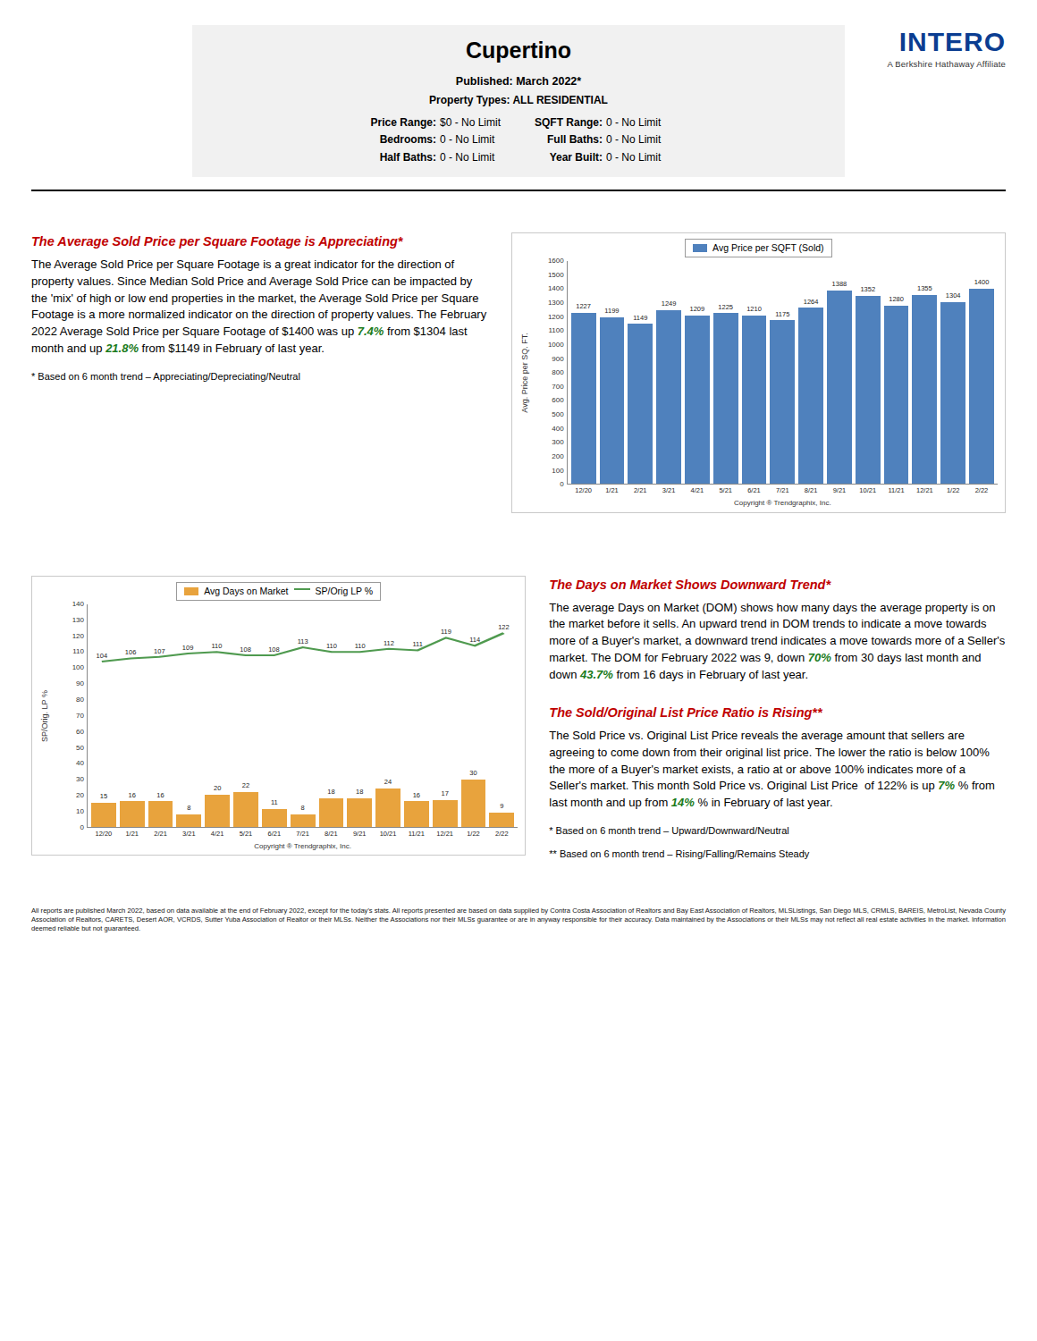Cupertino
Published: March 2022*
Property Types: ALL RESIDENTIAL
Price Range:
$0 - No Limit
SQFT Range:
0 - No Limit
Bedrooms:
0 - No Limit
Full Baths:
0 - No Limit
Half Baths:
0 - No Limit
Year Built:
0 - No Limit
INTERO
A Berkshire Hathaway Affiliate
The Average Sold Price per Square Footage is Appreciating*
The Average Sold Price per Square Footage is a great indicator for the direction of property values. Since Median Sold Price and Average Sold Price can be impacted by the 'mix' of high or low end properties in the market, the Average Sold Price per Square Footage is a more normalized indicator on the direction of property values. The February 2022 Average Sold Price per Square Footage of $1400 was up 7.4% from $1304 last month and up 21.8% from $1149 in February of last year.
* Based on 6 month trend – Appreciating/Depreciating/Neutral
Avg Price per SQFT (Sold)
Avg. Price per SQ. FT.
1600 1500 1400 1300 1200 1100 1000 900 800 700 600 500 400 300 200 100 0
1227
1199
1149
1249
1209
1225
1210
1175
1264
1388
1352
1280
1355
1304
1400
12/201/212/213/214/215/216/217/218/219/2110/2111/2112/211/222/22
Copyright ® Trendgraphix, Inc.
Avg Days on Market SP/Orig LP %
SP/Orig. LP %
140 130 120 110 100 90 80 70 60 50 40 30 20 10 0
15
16
16
8
20
22
11
8
18
18
24
16
17
30
9
104 106 107 109 110 108 108 113 110 110 112 111 119 114 122
12/201/212/213/214/215/216/217/218/219/2110/2111/2112/211/222/22
Copyright ® Trendgraphix, Inc.
The Days on Market Shows Downward Trend*
The average Days on Market (DOM) shows how many days the average property is on the market before it sells. An upward trend in DOM trends to indicate a move towards more of a Buyer's market, a downward trend indicates a move towards more of a Seller's market. The DOM for February 2022 was 9, down 70% from 30 days last month and down 43.7% from 16 days in February of last year.
The Sold/Original List Price Ratio is Rising**
The Sold Price vs. Original List Price reveals the average amount that sellers are agreeing to come down from their original list price. The lower the ratio is below 100% the more of a Buyer's market exists, a ratio at or above 100% indicates more of a Seller's market. This month Sold Price vs. Original List Price of 122% is up 7% % from last month and up from 14% % in February of last year.
* Based on 6 month trend – Upward/Downward/Neutral
** Based on 6 month trend – Rising/Falling/Remains Steady
All reports are published March 2022, based on data available at the end of February 2022, except for the today's stats. All reports presented are based on data supplied by Contra Costa Association of Realtors and Bay East Association of Realtors, MLSListings, San Diego MLS, CRMLS, BAREIS, MetroList, Nevada County Association of Realtors, CARETS, Desert AOR, VCRDS, Sutter Yuba Association of Realtor or their MLSs. Neither the Associations nor their MLSs guarantee or are in anyway responsible for their accuracy. Data maintained by the Associations or their MLSs may not reflect all real estate activities in the market. Information deemed reliable but not guaranteed.